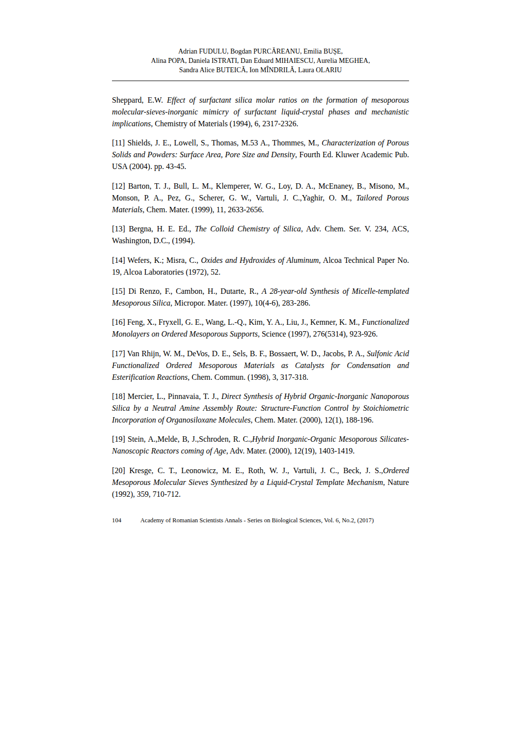Adrian FUDULU, Bogdan PURCĂREANU, Emilia BUŞE, Alina POPA, Daniela ISTRATI, Dan Eduard MIHAIESCU, Aurelia MEGHEA, Sandra Alice BUTEICĂ, Ion MÎNDRILĂ, Laura OLARIU
Sheppard, E.W. Effect of surfactant silica molar ratios on the formation of mesoporous molecular-sieves-inorganic mimicry of surfactant liquid-crystal phases and mechanistic implications, Chemistry of Materials (1994), 6, 2317-2326.
[11] Shields, J. E., Lowell, S., Thomas, M.53 A., Thommes, M., Characterization of Porous Solids and Powders: Surface Area, Pore Size and Density, Fourth Ed. Kluwer Academic Pub. USA (2004). pp. 43-45.
[12] Barton, T. J., Bull, L. M., Klemperer, W. G., Loy, D. A., McEnaney, B., Misono, M., Monson, P. A., Pez, G., Scherer, G. W., Vartuli, J. C.,Yaghir, O. M., Tailored Porous Materials, Chem. Mater. (1999), 11, 2633-2656.
[13] Bergna, H. E. Ed., The Colloid Chemistry of Silica, Adv. Chem. Ser. V. 234, ACS, Washington, D.C., (1994).
[14] Wefers, K.; Misra, C., Oxides and Hydroxides of Aluminum, Alcoa Technical Paper No. 19, Alcoa Laboratories (1972), 52.
[15] Di Renzo, F., Cambon, H., Dutarte, R., A 28-year-old Synthesis of Micelle-templated Mesoporous Silica, Micropor. Mater. (1997), 10(4-6), 283-286.
[16] Feng, X., Fryxell, G. E., Wang, L.-Q., Kim, Y. A., Liu, J., Kemner, K. M., Functionalized Monolayers on Ordered Mesoporous Supports, Science (1997), 276(5314), 923-926.
[17] Van Rhijn, W. M., DeVos, D. E., Sels, B. F., Bossaert, W. D., Jacobs, P. A., Sulfonic Acid Functionalized Ordered Mesoporous Materials as Catalysts for Condensation and Esterification Reactions, Chem. Commun. (1998), 3, 317-318.
[18] Mercier, L., Pinnavaia, T. J., Direct Synthesis of Hybrid Organic-Inorganic Nanoporous Silica by a Neutral Amine Assembly Route: Structure-Function Control by Stoichiometric Incorporation of Organosiloxane Molecules, Chem. Mater. (2000), 12(1), 188-196.
[19] Stein, A.,Melde, B, J.,Schroden, R. C.,Hybrid Inorganic-Organic Mesoporous Silicates-Nanoscopic Reactors coming of Age, Adv. Mater. (2000), 12(19), 1403-1419.
[20] Kresge, C. T., Leonowicz, M. E., Roth, W. J., Vartuli, J. C., Beck, J. S.,Ordered Mesoporous Molecular Sieves Synthesized by a Liquid-Crystal Template Mechanism, Nature (1992), 359, 710-712.
104 Academy of Romanian Scientists Annals - Series on Biological Sciences, Vol. 6, No.2, (2017)